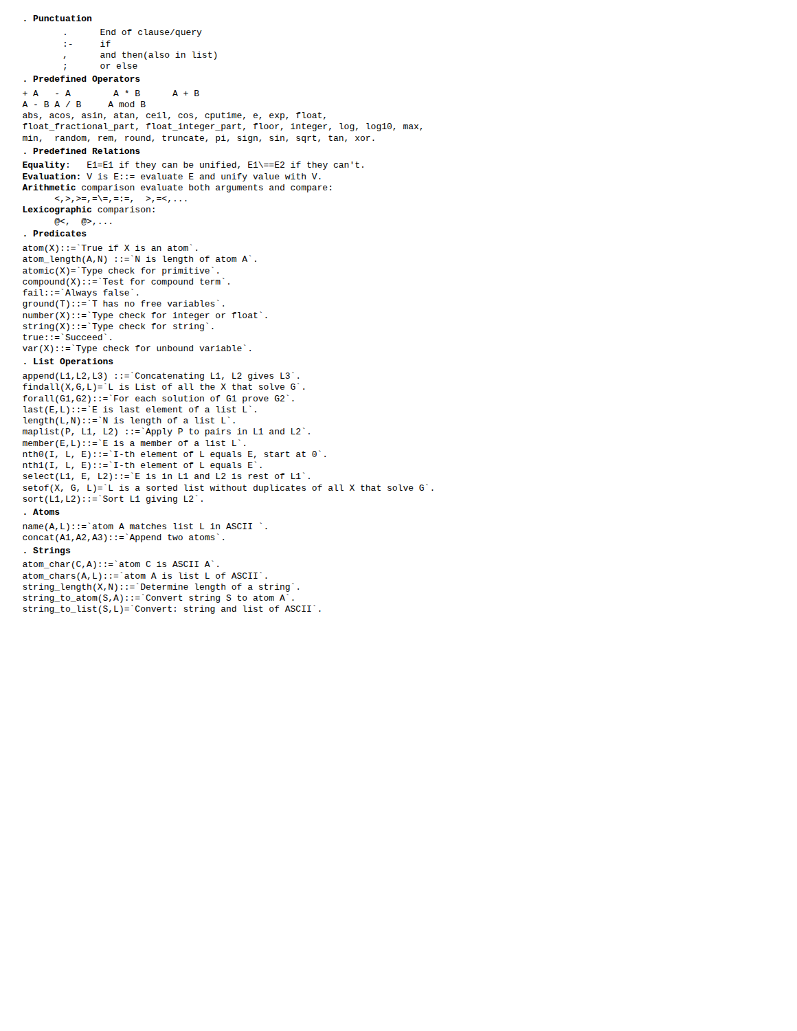. Punctuation
.      End of clause/query
:-     if
,      and then(also in list)
;      or else
. Predefined Operators
+ A   - A        A * B      A + B
A - B A / B     A mod B
abs, acos, asin, atan, ceil, cos, cputime, e, exp, float,
float_fractional_part, float_integer_part, floor, integer, log, log10, max,
min,  random, rem, round, truncate, pi, sign, sin, sqrt, tan, xor.
. Predefined Relations
Equality:   E1=E1 if they can be unified, E1\==E2 if they can't.
Evaluation: V is E::= evaluate E and unify value with V.
Arithmetic comparison evaluate both arguments and compare:
      <,>,>=,=\=,=:=,  >,=<,...
Lexicographic comparison:
      @<,  @>,...
. Predicates
atom(X)::=`True if X is an atom`.
atom_length(A,N) ::=`N is length of atom A`.
atomic(X)=`Type check for primitive`.
compound(X)::=`Test for compound term`.
fail::=`Always false`.
ground(T)::=`T has no free variables`.
number(X)::=`Type check for integer or float`.
string(X)::=`Type check for string`.
true::=`Succeed`.
var(X)::=`Type check for unbound variable`.
. List Operations
append(L1,L2,L3) ::=`Concatenating L1, L2 gives L3`.
findall(X,G,L)=`L is List of all the X that solve G`.
forall(G1,G2)::=`For each solution of G1 prove G2`.
last(E,L)::=`E is last element of a list L`.
length(L,N)::=`N is length of a list L`.
maplist(P, L1, L2) ::=`Apply P to pairs in L1 and L2`.
member(E,L)::=`E is a member of a list L`.
nth0(I, L, E)::=`I-th element of L equals E, start at 0`.
nth1(I, L, E)::=`I-th element of L equals E`.
select(L1, E, L2)::=`E is in L1 and L2 is rest of L1`.
setof(X, G, L)=`L is a sorted list without duplicates of all X that solve G`.
sort(L1,L2)::=`Sort L1 giving L2`.
. Atoms
name(A,L)::=`atom A matches list L in ASCII `.
concat(A1,A2,A3)::=`Append two atoms`.
. Strings
atom_char(C,A)::=`atom C is ASCII A`.
atom_chars(A,L)::=`atom A is list L of ASCII`.
string_length(X,N)::=`Determine length of a string`.
string_to_atom(S,A)::=`Convert string S to atom A`.
string_to_list(S,L)=`Convert: string and list of ASCII`.